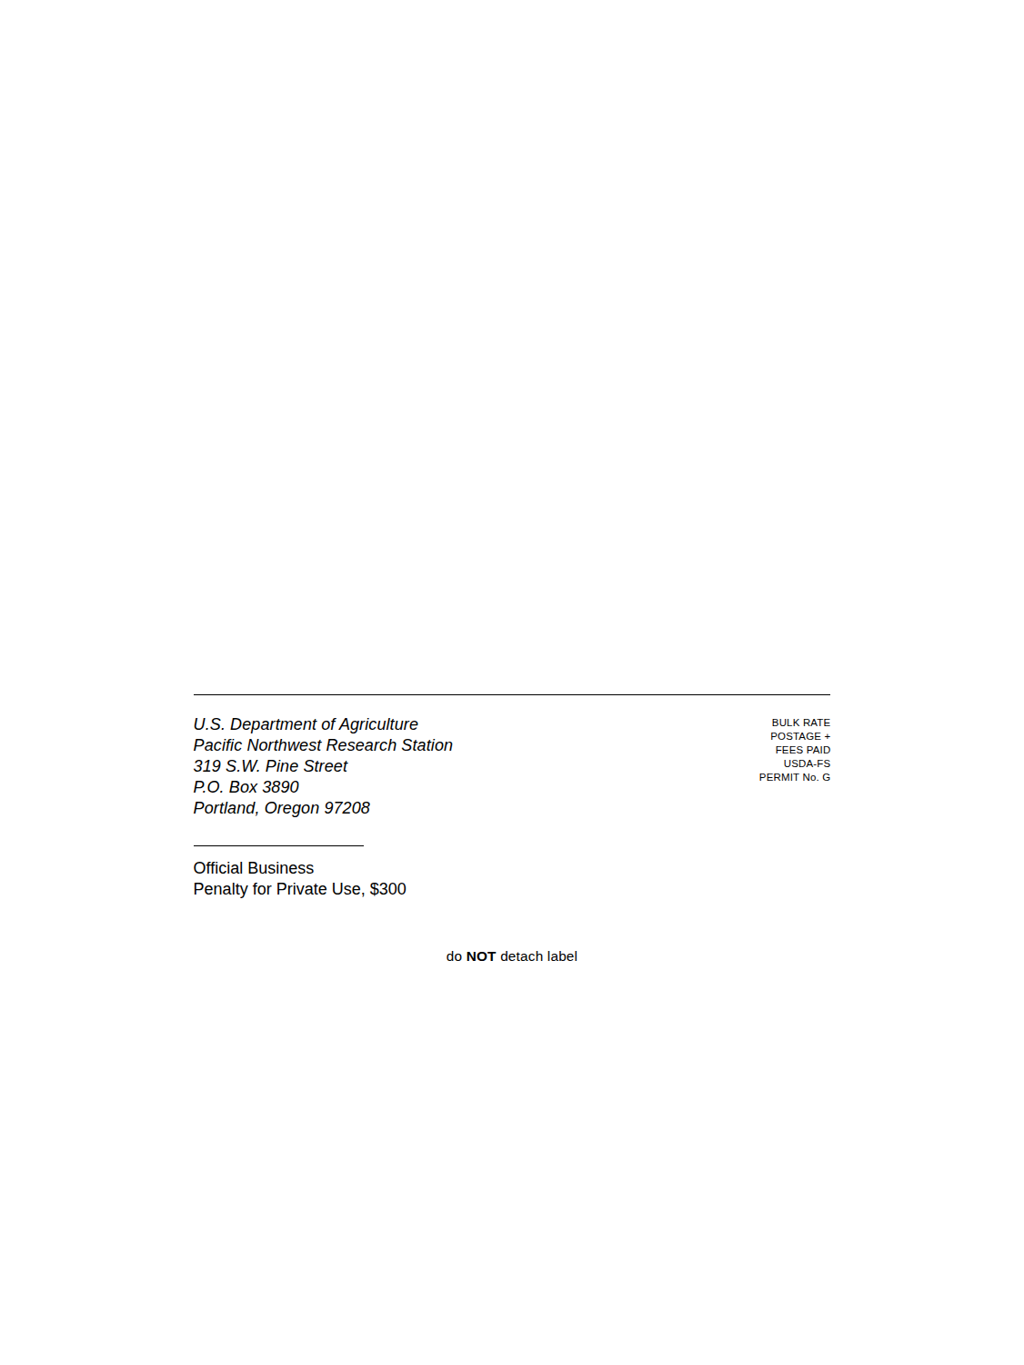U.S. Department of Agriculture Pacific Northwest Research Station 319 S.W. Pine Street P.O. Box 3890 Portland, Oregon 97208
BULK RATE POSTAGE + FEES PAID USDA-FS PERMIT No. G
Official Business Penalty for Private Use, $300
do NOT detach label